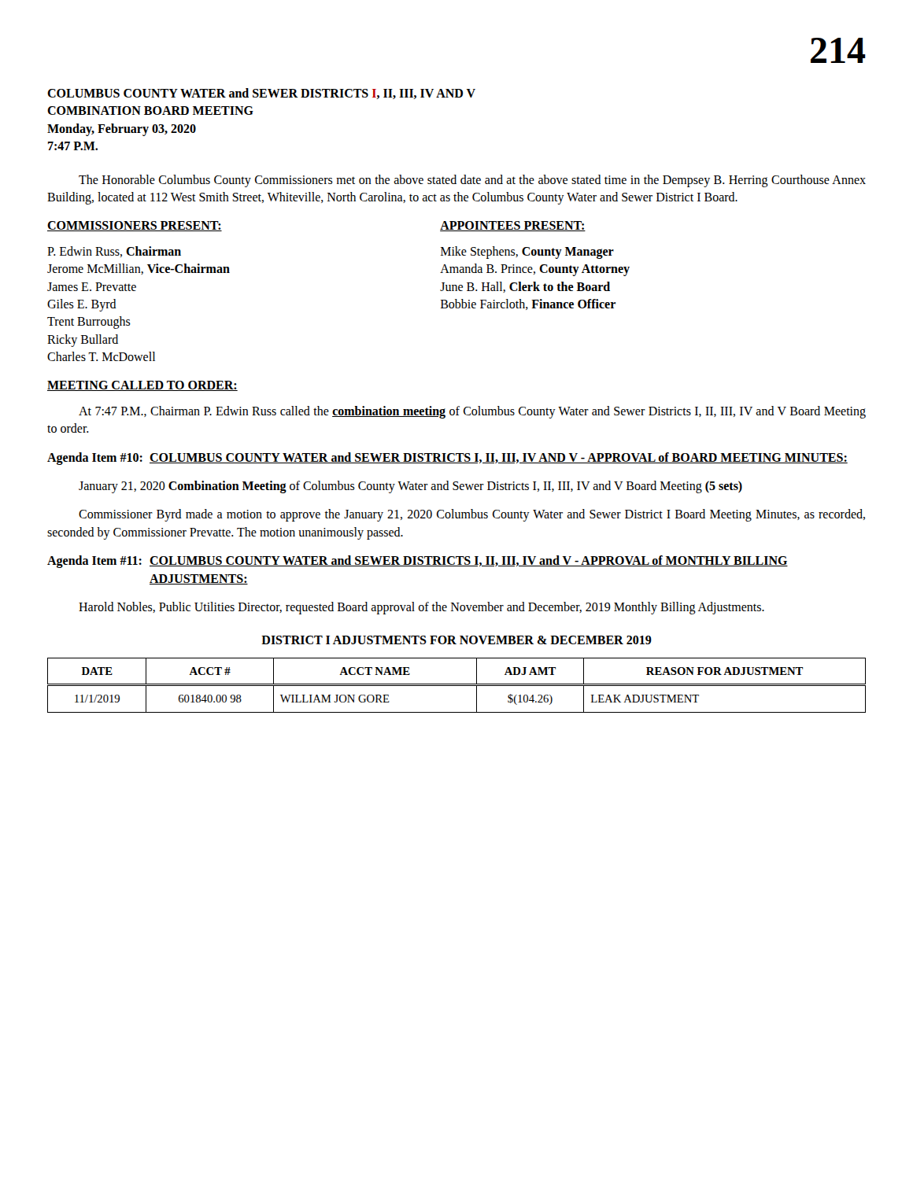214
COLUMBUS COUNTY WATER and SEWER DISTRICTS I, II, III, IV AND V
COMBINATION BOARD MEETING
Monday, February 03, 2020
7:47 P.M.
The Honorable Columbus County Commissioners met on the above stated date and at the above stated time in the Dempsey B. Herring Courthouse Annex Building, located at 112 West Smith Street, Whiteville, North Carolina, to act as the Columbus County Water and Sewer District I Board.
| COMMISSIONERS PRESENT: P. Edwin Russ, Chairman Jerome McMillian, Vice-Chairman James E. Prevatte Giles E. Byrd Trent Burroughs Ricky Bullard Charles T. McDowell | APPOINTEES PRESENT: Mike Stephens, County Manager Amanda B. Prince, County Attorney June B. Hall, Clerk to the Board Bobbie Faircloth, Finance Officer |
MEETING CALLED TO ORDER:
At 7:47 P.M., Chairman P. Edwin Russ called the combination meeting of Columbus County Water and Sewer Districts I, II, III, IV and V Board Meeting to order.
| Agenda Item #10: | COLUMBUS COUNTY WATER and SEWER DISTRICTS I, II, III, IV AND V - APPROVAL of BOARD MEETING MINUTES: |
January 21, 2020 Combination Meeting of Columbus County Water and Sewer Districts I, II, III, IV and V Board Meeting (5 sets)
Commissioner Byrd made a motion to approve the January 21, 2020 Columbus County Water and Sewer District I Board Meeting Minutes, as recorded, seconded by Commissioner Prevatte. The motion unanimously passed.
| Agenda Item #11: | COLUMBUS COUNTY WATER and SEWER DISTRICTS I, II, III, IV and V - APPROVAL of MONTHLY BILLING ADJUSTMENTS: |
Harold Nobles, Public Utilities Director, requested Board approval of the November and December, 2019 Monthly Billing Adjustments.
DISTRICT I ADJUSTMENTS FOR NOVEMBER & DECEMBER 2019
| DATE | ACCT # | ACCT NAME | ADJ AMT | REASON FOR ADJUSTMENT |
| --- | --- | --- | --- | --- |
| 11/1/2019 | 601840.00 98 | WILLIAM JON GORE | $(104.26) | LEAK ADJUSTMENT |